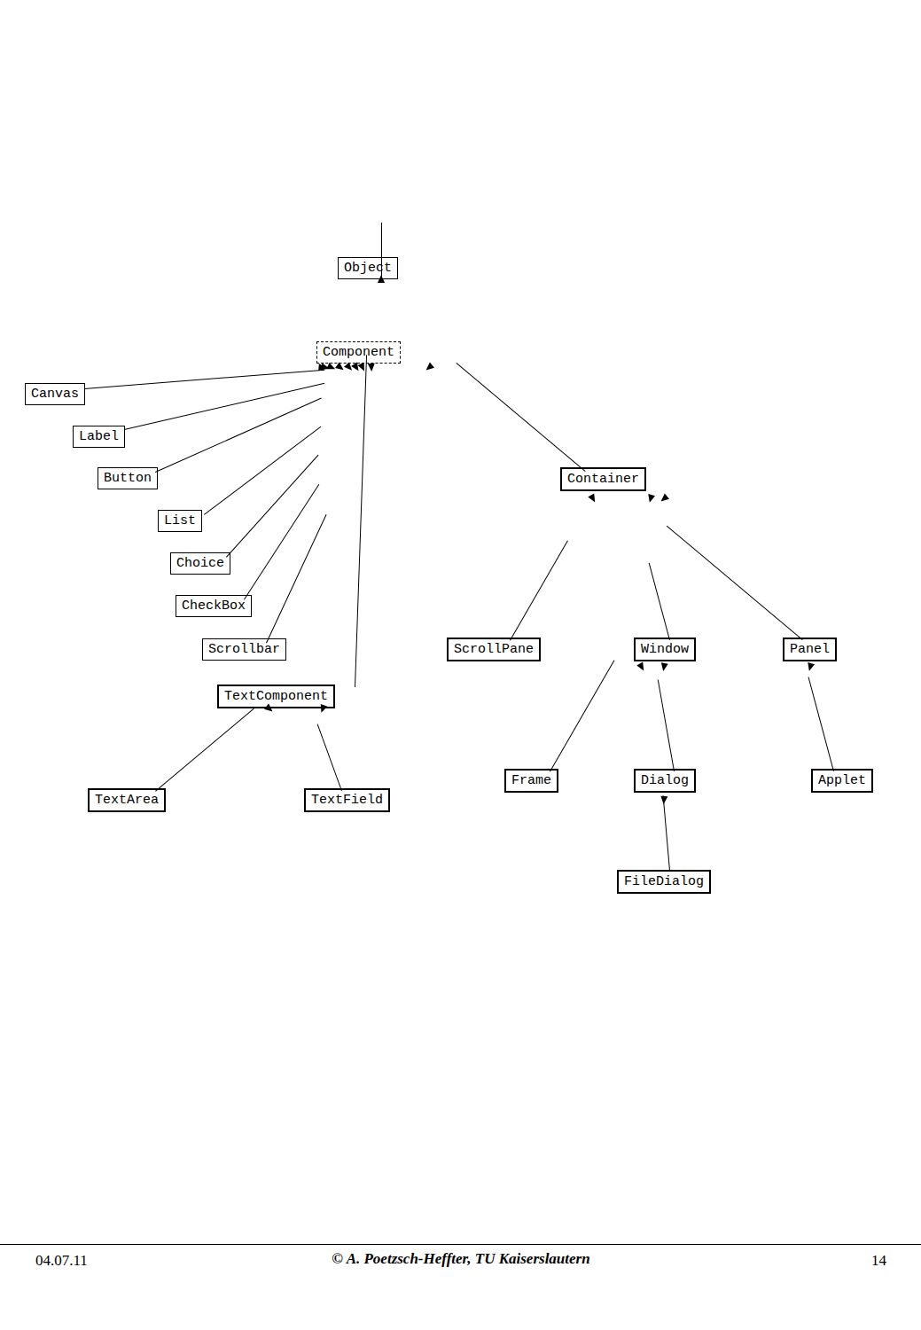Object
Component
Canvas
Label
Button
List
Choice
CheckBox
Scrollbar
TextComponent
TextArea
TextField
Container
ScrollPane
Window
Panel
Frame
Dialog
Applet
FileDialog
04.07.11
© A. Poetzsch-Heffter, TU Kaiserslautern
14